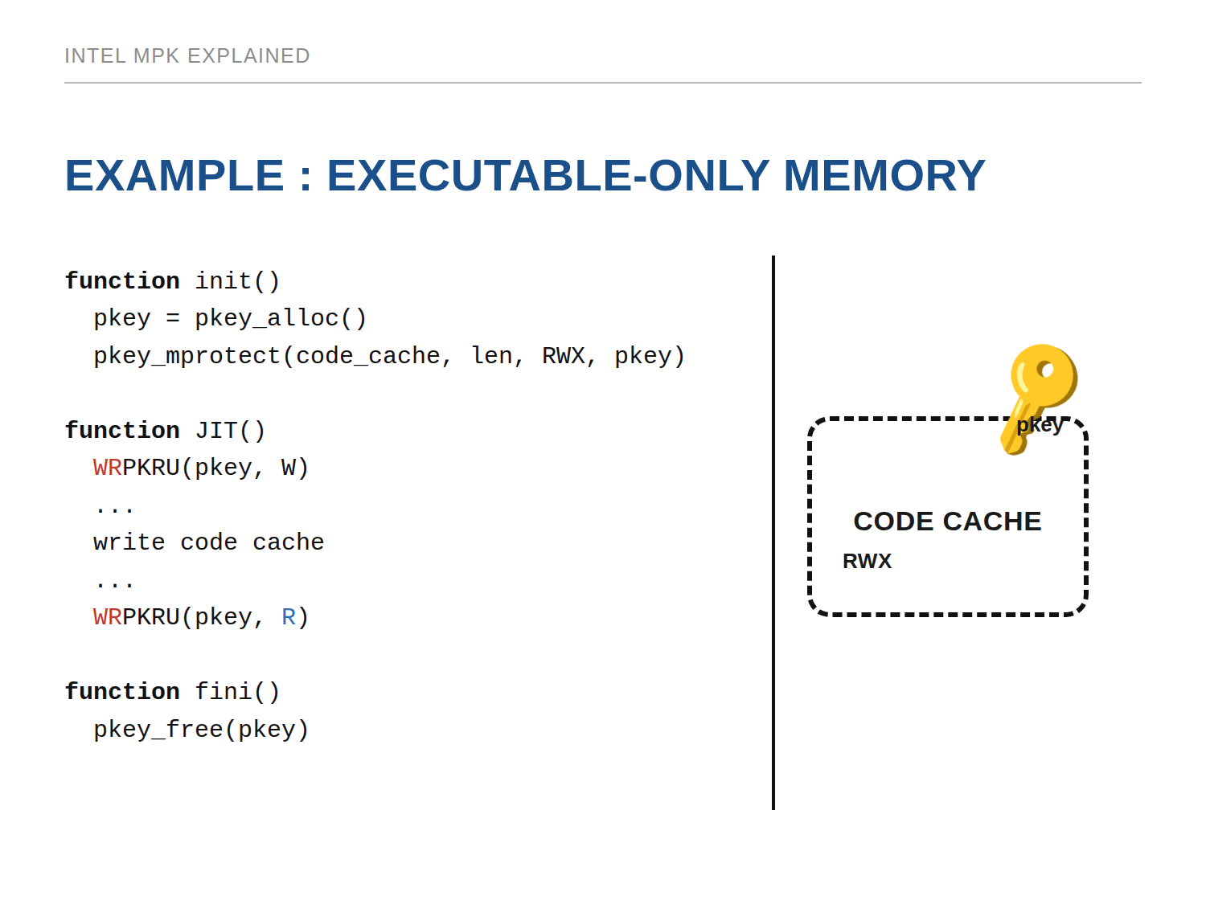Intel MPK Explained
Example : Executable-Only Memory
function init()
  pkey = pkey_alloc()
  pkey_mprotect(code_cache, len, RWX, pkey)

function JIT()
  WRPKRU(pkey, W)
  ...
  write code cache
  ...
  WRPKRU(pkey, R)

function fini()
  pkey_free(pkey)
Code Cache
RWX
🔑
pkey